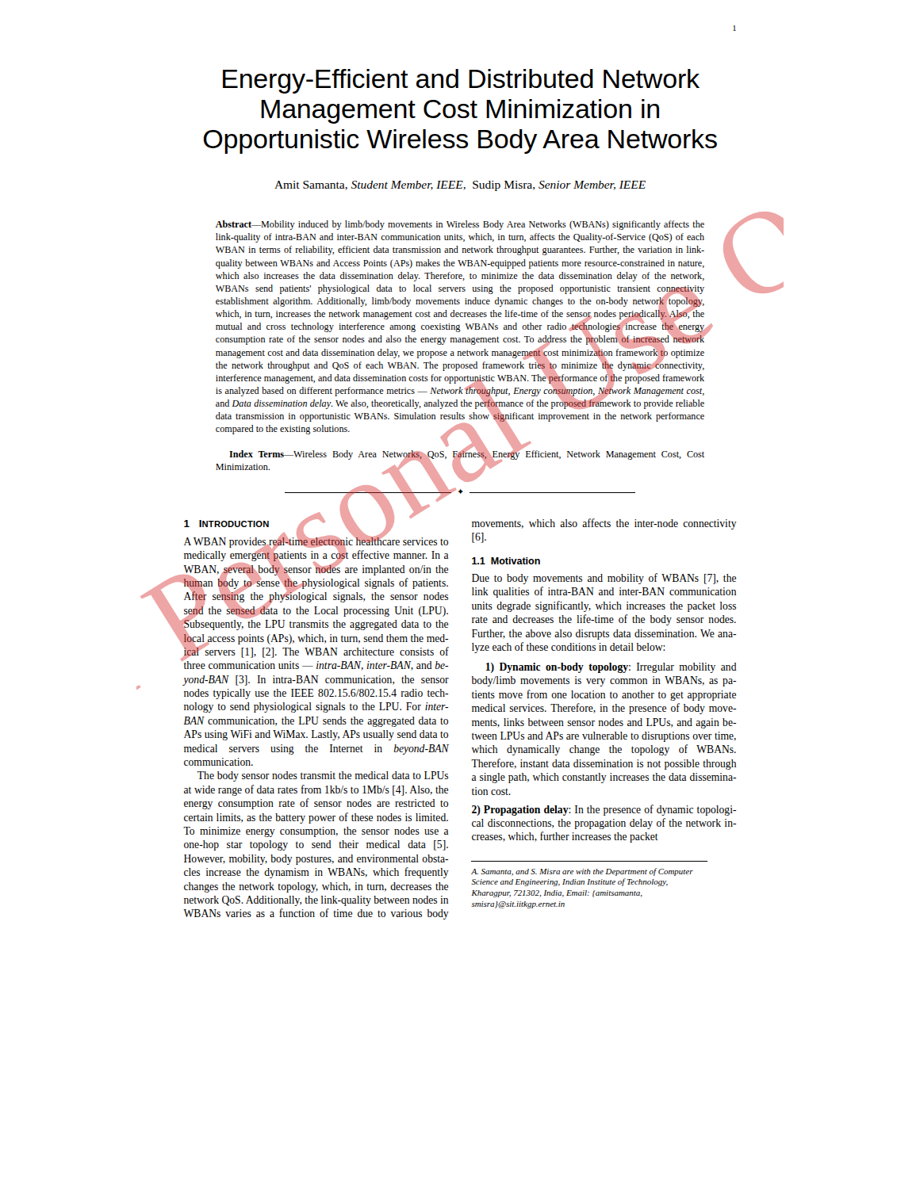1
For Personal Use Only
Energy-Efficient and Distributed Network Management Cost Minimization in Opportunistic Wireless Body Area Networks
Amit Samanta, Student Member, IEEE, Sudip Misra, Senior Member, IEEE
Abstract—Mobility induced by limb/body movements in Wireless Body Area Networks (WBANs) significantly affects the link-quality of intra-BAN and inter-BAN communication units, which, in turn, affects the Quality-of-Service (QoS) of each WBAN in terms of reliability, efficient data transmission and network throughput guarantees. Further, the variation in link-quality between WBANs and Access Points (APs) makes the WBAN-equipped patients more resource-constrained in nature, which also increases the data dissemination delay. Therefore, to minimize the data dissemination delay of the network, WBANs send patients' physiological data to local servers using the proposed opportunistic transient connectivity establishment algorithm. Additionally, limb/body movements induce dynamic changes to the on-body network topology, which, in turn, increases the network management cost and decreases the life-time of the sensor nodes periodically. Also, the mutual and cross technology interference among coexisting WBANs and other radio technologies increase the energy consumption rate of the sensor nodes and also the energy management cost. To address the problem of increased network management cost and data dissemination delay, we propose a network management cost minimization framework to optimize the network throughput and QoS of each WBAN. The proposed framework tries to minimize the dynamic connectivity, interference management, and data dissemination costs for opportunistic WBAN. The performance of the proposed framework is analyzed based on different performance metrics — Network throughput, Energy consumption, Network Management cost, and Data dissemination delay. We also, theoretically, analyzed the performance of the proposed framework to provide reliable data transmission in opportunistic WBANs. Simulation results show significant improvement in the network performance compared to the existing solutions.
Index Terms—Wireless Body Area Networks, QoS, Fairness, Energy Efficient, Network Management Cost, Cost Minimization.
✦
1 INTRODUCTION
A WBAN provides real-time electronic healthcare services to medically emergent patients in a cost effective manner. In a WBAN, several body sensor nodes are implanted on/in the human body to sense the physiological signals of patients. After sensing the physiological signals, the sensor nodes send the sensed data to the Local processing Unit (LPU). Subsequently, the LPU transmits the aggregated data to the local access points (APs), which, in turn, send them the medical servers [1], [2]. The WBAN architecture consists of three communication units — intra-BAN, inter-BAN, and beyond-BAN [3]. In intra-BAN communication, the sensor nodes typically use the IEEE 802.15.6/802.15.4 radio technology to send physiological signals to the LPU. For inter-BAN communication, the LPU sends the aggregated data to APs using WiFi and WiMax. Lastly, APs usually send data to medical servers using the Internet in beyond-BAN communication.
The body sensor nodes transmit the medical data to LPUs at wide range of data rates from 1kb/s to 1Mb/s [4]. Also, the energy consumption rate of sensor nodes are restricted to certain limits, as the battery power of these nodes is limited. To minimize energy consumption, the sensor nodes use a one-hop star topology to send their medical data [5]. However, mobility, body postures, and environmental obstacles increase the dynamism in WBANs, which frequently changes the network topology, which, in turn, decreases the network QoS. Additionally, the link-quality between nodes in WBANs varies as a function of time due to various body movements, which also affects the inter-node connectivity [6].
1.1 Motivation
Due to body movements and mobility of WBANs [7], the link qualities of intra-BAN and inter-BAN communication units degrade significantly, which increases the packet loss rate and decreases the life-time of the body sensor nodes. Further, the above also disrupts data dissemination. We analyze each of these conditions in detail below:
1) Dynamic on-body topology: Irregular mobility and body/limb movements is very common in WBANs, as patients move from one location to another to get appropriate medical services. Therefore, in the presence of body movements, links between sensor nodes and LPUs, and again between LPUs and APs are vulnerable to disruptions over time, which dynamically change the topology of WBANs. Therefore, instant data dissemination is not possible through a single path, which constantly increases the data dissemination cost.
2) Propagation delay: In the presence of dynamic topological disconnections, the propagation delay of the network increases, which, further increases the packet
A. Samanta, and S. Misra are with the Department of Computer Science and Engineering, Indian Institute of Technology, Kharagpur, 721302, India, Email: {amitsamanta, smisra}@sit.iitkgp.ernet.in